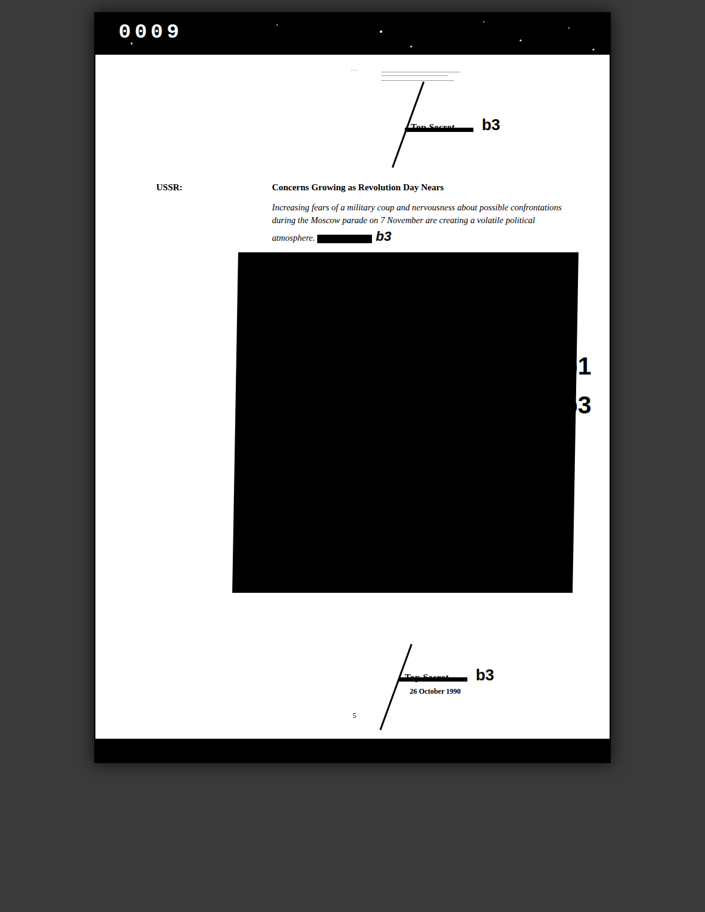0009
···
Top Secret b3
USSR:
Concerns Growing as Revolution Day Nears
Increasing fears of a military coup and nervousness about possible confrontations during the Moscow parade on 7 November are creating a volatile political atmosphere. b3
b1
b3
Top Secret b3
26 October 1990
5